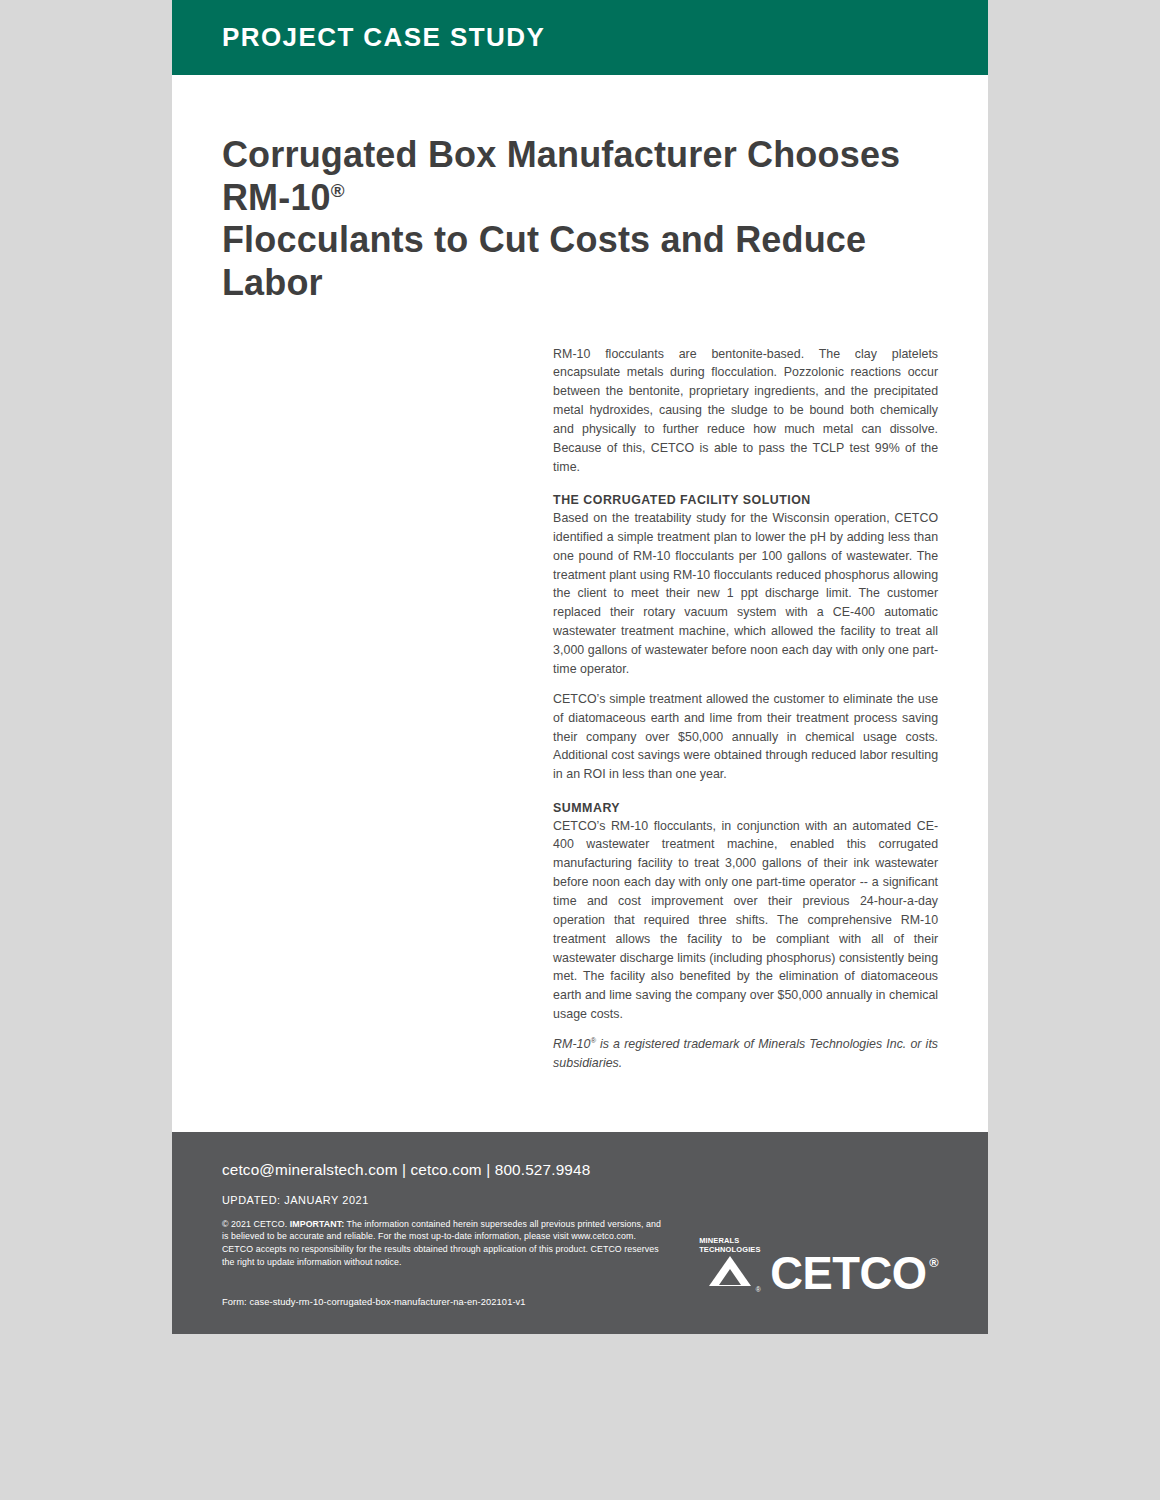Project Case Study
Corrugated Box Manufacturer Chooses RM-10®
Flocculants to Cut Costs and Reduce Labor
RM-10 flocculants are bentonite-based. The clay platelets encapsulate metals during flocculation. Pozzolonic reactions occur between the bentonite, proprietary ingredients, and the precipitated metal hydroxides, causing the sludge to be bound both chemically and physically to further reduce how much metal can dissolve. Because of this, CETCO is able to pass the TCLP test 99% of the time.
The Corrugated Facility Solution
Based on the treatability study for the Wisconsin operation, CETCO identified a simple treatment plan to lower the pH by adding less than one pound of RM-10 flocculants per 100 gallons of wastewater. The treatment plant using RM-10 flocculants reduced phosphorus allowing the client to meet their new 1 ppt discharge limit. The customer replaced their rotary vacuum system with a CE-400 automatic wastewater treatment machine, which allowed the facility to treat all 3,000 gallons of wastewater before noon each day with only one part-time operator.
CETCO’s simple treatment allowed the customer to eliminate the use of diatomaceous earth and lime from their treatment process saving their company over $50,000 annually in chemical usage costs. Additional cost savings were obtained through reduced labor resulting in an ROI in less than one year.
Summary
CETCO’s RM-10 flocculants, in conjunction with an automated CE-400 wastewater treatment machine, enabled this corrugated manufacturing facility to treat 3,000 gallons of their ink wastewater before noon each day with only one part-time operator -- a significant time and cost improvement over their previous 24-hour-a-day operation that required three shifts. The comprehensive RM-10 treatment allows the facility to be compliant with all of their wastewater discharge limits (including phosphorus) consistently being met. The facility also benefited by the elimination of diatomaceous earth and lime saving the company over $50,000 annually in chemical usage costs.
RM-10® is a registered trademark of Minerals Technologies Inc. or its subsidiaries.
cetco@mineralstech.com | cetco.com | 800.527.9948
Updated: January 2021
© 2021 CETCO. IMPORTANT: The information contained herein supersedes all previous printed versions, and is believed to be accurate and reliable. For the most up-to-date information, please visit www.cetco.com. CETCO accepts no responsibility for the results obtained through application of this product. CETCO reserves the right to update information without notice.
Form: case-study-rm-10-corrugated-box-manufacturer-na-en-202101-v1
Minerals
Technologies
®
CETCO®